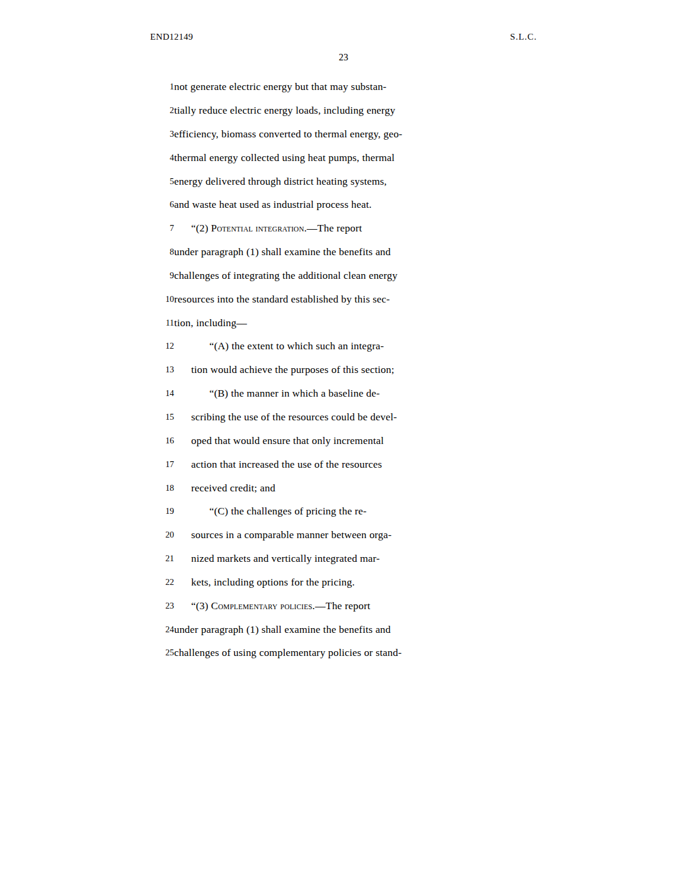END12149 S.L.C.
23
| 1 | not generate electric energy but that may substan- |
| 2 | tially reduce electric energy loads, including energy |
| 3 | efficiency, biomass converted to thermal energy, geo- |
| 4 | thermal energy collected using heat pumps, thermal |
| 5 | energy delivered through district heating systems, |
| 6 | and waste heat used as industrial process heat. |
| 7 | “(2) Potential integration. —The report |
| 8 | under paragraph (1) shall examine the benefits and |
| 9 | challenges of integrating the additional clean energy |
| 10 | resources into the standard established by this sec- |
| 11 | tion, including— |
| 12 | “(A) the extent to which such an integra- |
| 13 | tion would achieve the purposes of this section; |
| 14 | “(B) the manner in which a baseline de- |
| 15 | scribing the use of the resources could be devel- |
| 16 | oped that would ensure that only incremental |
| 17 | action that increased the use of the resources |
| 18 | received credit; and |
| 19 | “(C) the challenges of pricing the re- |
| 20 | sources in a comparable manner between orga- |
| 21 | nized markets and vertically integrated mar- |
| 22 | kets, including options for the pricing. |
| 23 | “(3) Complementary policies. —The report |
| 24 | under paragraph (1) shall examine the benefits and |
| 25 | challenges of using complementary policies or stand- |